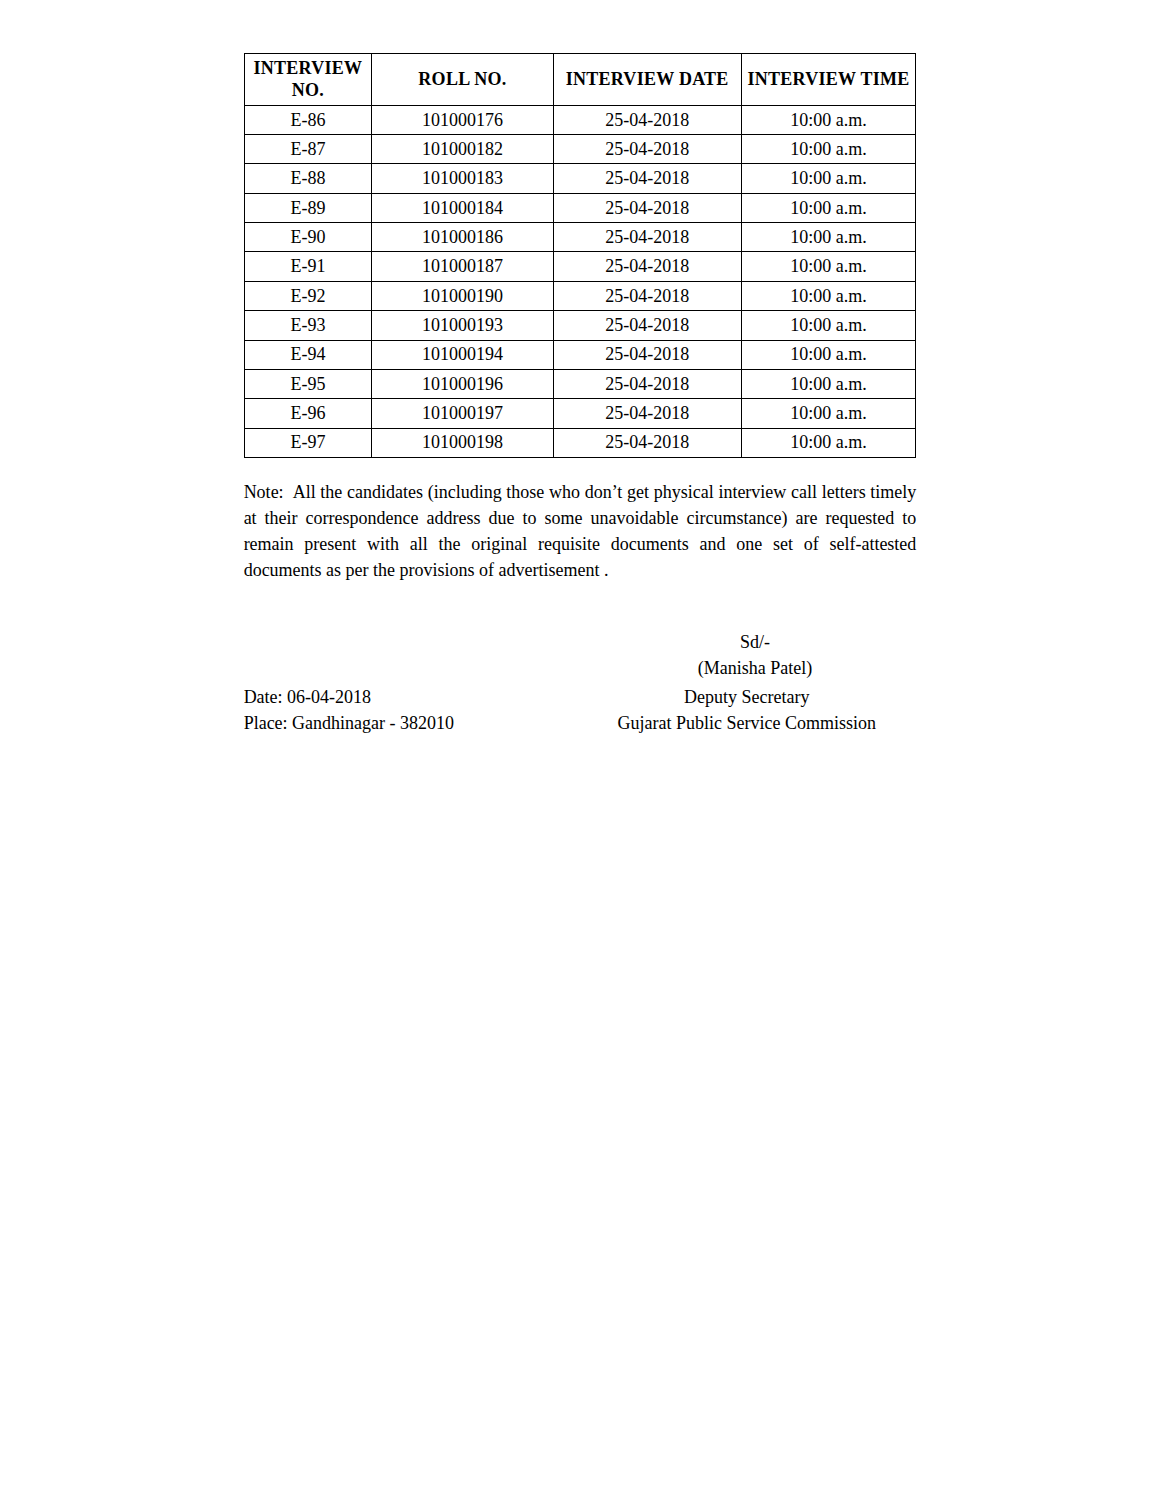| INTERVIEW NO. | ROLL NO. | INTERVIEW DATE | INTERVIEW TIME |
| --- | --- | --- | --- |
| E-86 | 101000176 | 25-04-2018 | 10:00 a.m. |
| E-87 | 101000182 | 25-04-2018 | 10:00 a.m. |
| E-88 | 101000183 | 25-04-2018 | 10:00 a.m. |
| E-89 | 101000184 | 25-04-2018 | 10:00 a.m. |
| E-90 | 101000186 | 25-04-2018 | 10:00 a.m. |
| E-91 | 101000187 | 25-04-2018 | 10:00 a.m. |
| E-92 | 101000190 | 25-04-2018 | 10:00 a.m. |
| E-93 | 101000193 | 25-04-2018 | 10:00 a.m. |
| E-94 | 101000194 | 25-04-2018 | 10:00 a.m. |
| E-95 | 101000196 | 25-04-2018 | 10:00 a.m. |
| E-96 | 101000197 | 25-04-2018 | 10:00 a.m. |
| E-97 | 101000198 | 25-04-2018 | 10:00 a.m. |
Note: All the candidates (including those who don’t get physical interview call letters timely at their correspondence address due to some unavoidable circumstance) are requested to remain present with all the original requisite documents and one set of self-attested documents as per the provisions of advertisement .
Sd/-
(Manisha Patel)
Date: 06-04-2018
Place: Gandhinagar - 382010
Deputy Secretary
Gujarat Public Service Commission